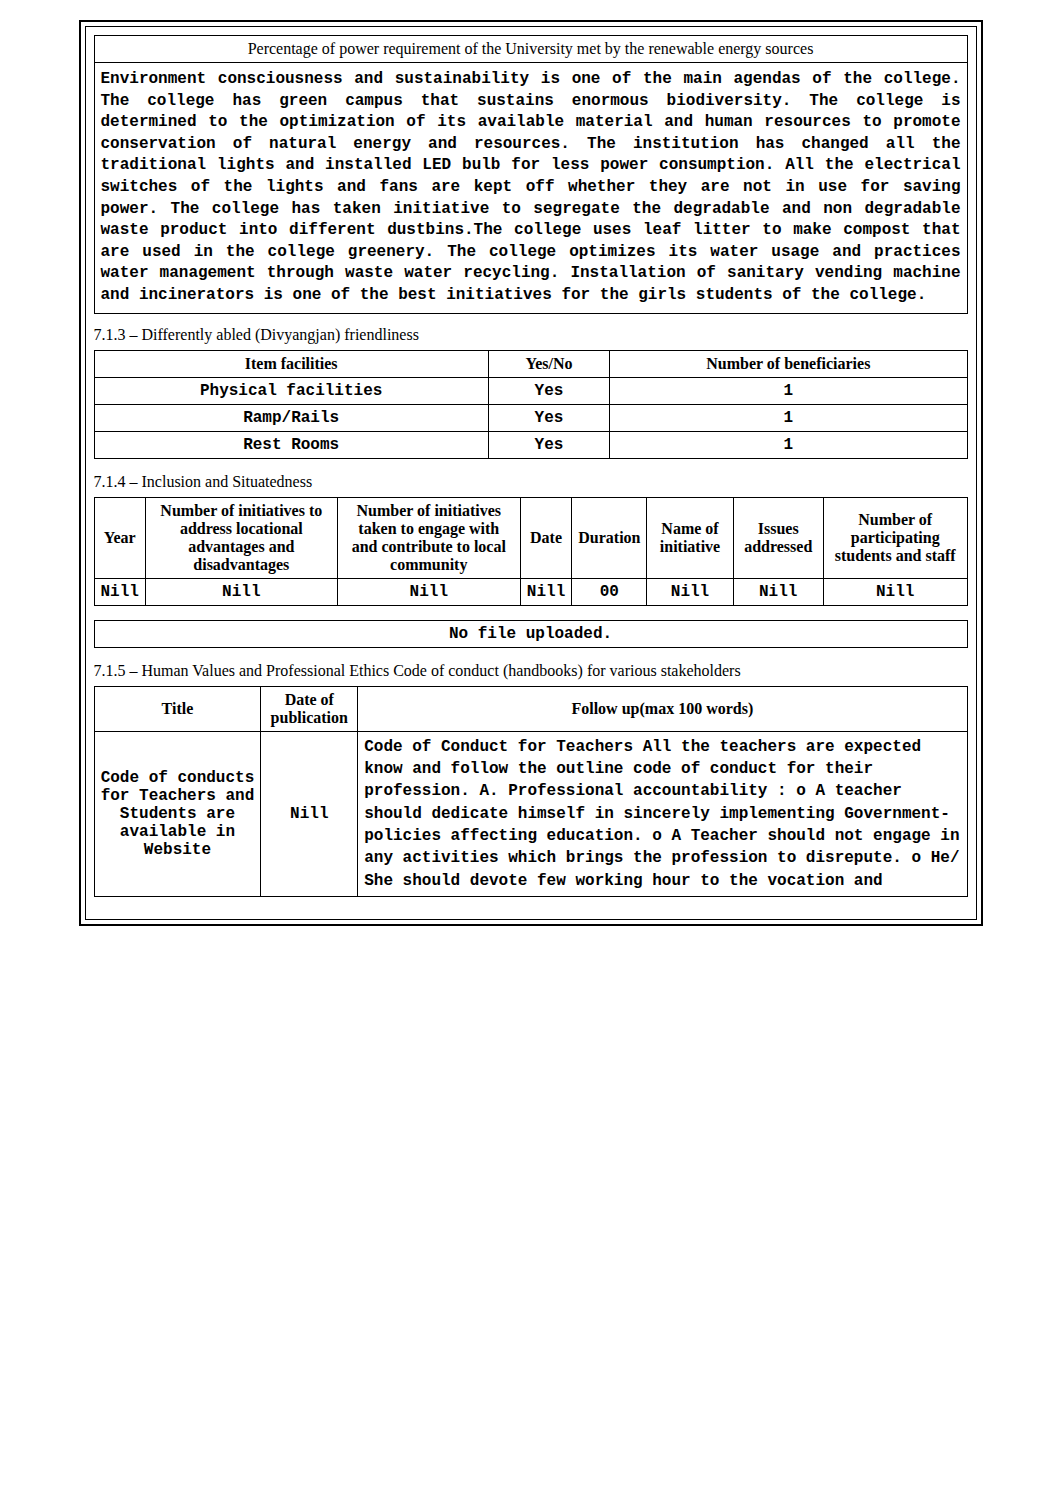Percentage of power requirement of the University met by the renewable energy sources
Environment consciousness and sustainability is one of the main agendas of the college. The college has green campus that sustains enormous biodiversity. The college is determined to the optimization of its available material and human resources to promote conservation of natural energy and resources. The institution has changed all the traditional lights and installed LED bulb for less power consumption. All the electrical switches of the lights and fans are kept off whether they are not in use for saving power. The college has taken initiative to segregate the degradable and non degradable waste product into different dustbins.The college uses leaf litter to make compost that are used in the college greenery. The college optimizes its water usage and practices water management through waste water recycling. Installation of sanitary vending machine and incinerators is one of the best initiatives for the girls students of the college.
7.1.3 – Differently abled (Divyangjan) friendliness
| Item facilities | Yes/No | Number of beneficiaries |
| --- | --- | --- |
| Physical facilities | Yes | 1 |
| Ramp/Rails | Yes | 1 |
| Rest Rooms | Yes | 1 |
7.1.4 – Inclusion and Situatedness
| Year | Number of initiatives to address locational advantages and disadvantages | Number of initiatives taken to engage with and contribute to local community | Date | Duration | Name of initiative | Issues addressed | Number of participating students and staff |
| --- | --- | --- | --- | --- | --- | --- | --- |
| Nill | Nill | Nill | Nill | 00 | Nill | Nill | Nill |
No file uploaded.
7.1.5 – Human Values and Professional Ethics Code of conduct (handbooks) for various stakeholders
| Title | Date of publication | Follow up(max 100 words) |
| --- | --- | --- |
| Code of conducts for Teachers and Students are available in Website | Nill | Code of Conduct for Teachers All the teachers are expected know and follow the outline code of conduct for their profession. A. Professional accountability : o A teacher should dedicate himself in sincerely implementing Government-policies affecting education. o A Teacher should not engage in any activities which brings the profession to disrepute. o He/ She should devote few working hour to the vocation and |